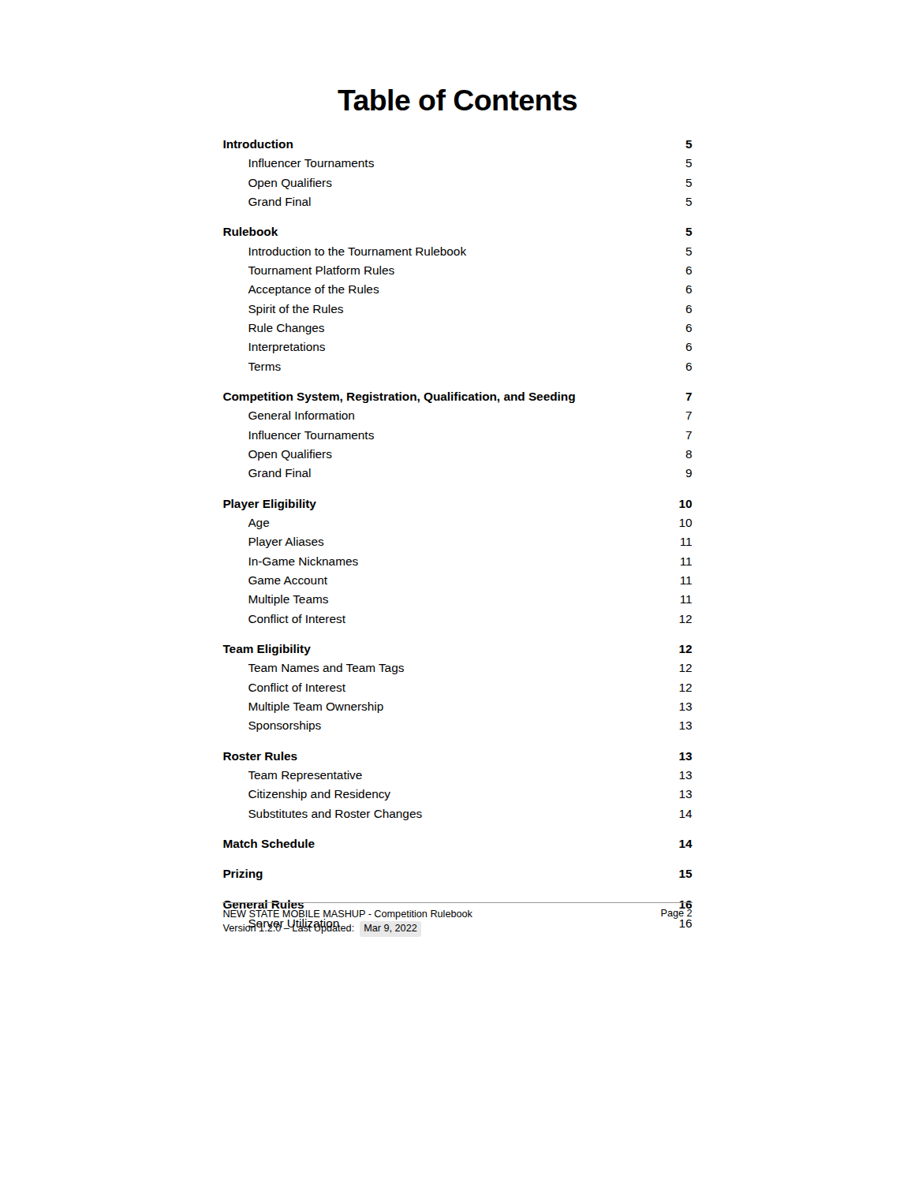Table of Contents
Introduction 5
Influencer Tournaments 5
Open Qualifiers 5
Grand Final 5
Rulebook 5
Introduction to the Tournament Rulebook 5
Tournament Platform Rules 6
Acceptance of the Rules 6
Spirit of the Rules 6
Rule Changes 6
Interpretations 6
Terms 6
Competition System, Registration, Qualification, and Seeding 7
General Information 7
Influencer Tournaments 7
Open Qualifiers 8
Grand Final 9
Player Eligibility 10
Age 10
Player Aliases 11
In-Game Nicknames 11
Game Account 11
Multiple Teams 11
Conflict of Interest 12
Team Eligibility 12
Team Names and Team Tags 12
Conflict of Interest 12
Multiple Team Ownership 13
Sponsorships 13
Roster Rules 13
Team Representative 13
Citizenship and Residency 13
Substitutes and Roster Changes 14
Match Schedule 14
Prizing 15
General Rules 16
Server Utilization 16
NEW STATE MOBILE MASHUP - Competition Rulebook
Version 1.2.0 – Last Updated: Mar 9, 2022
Page 2